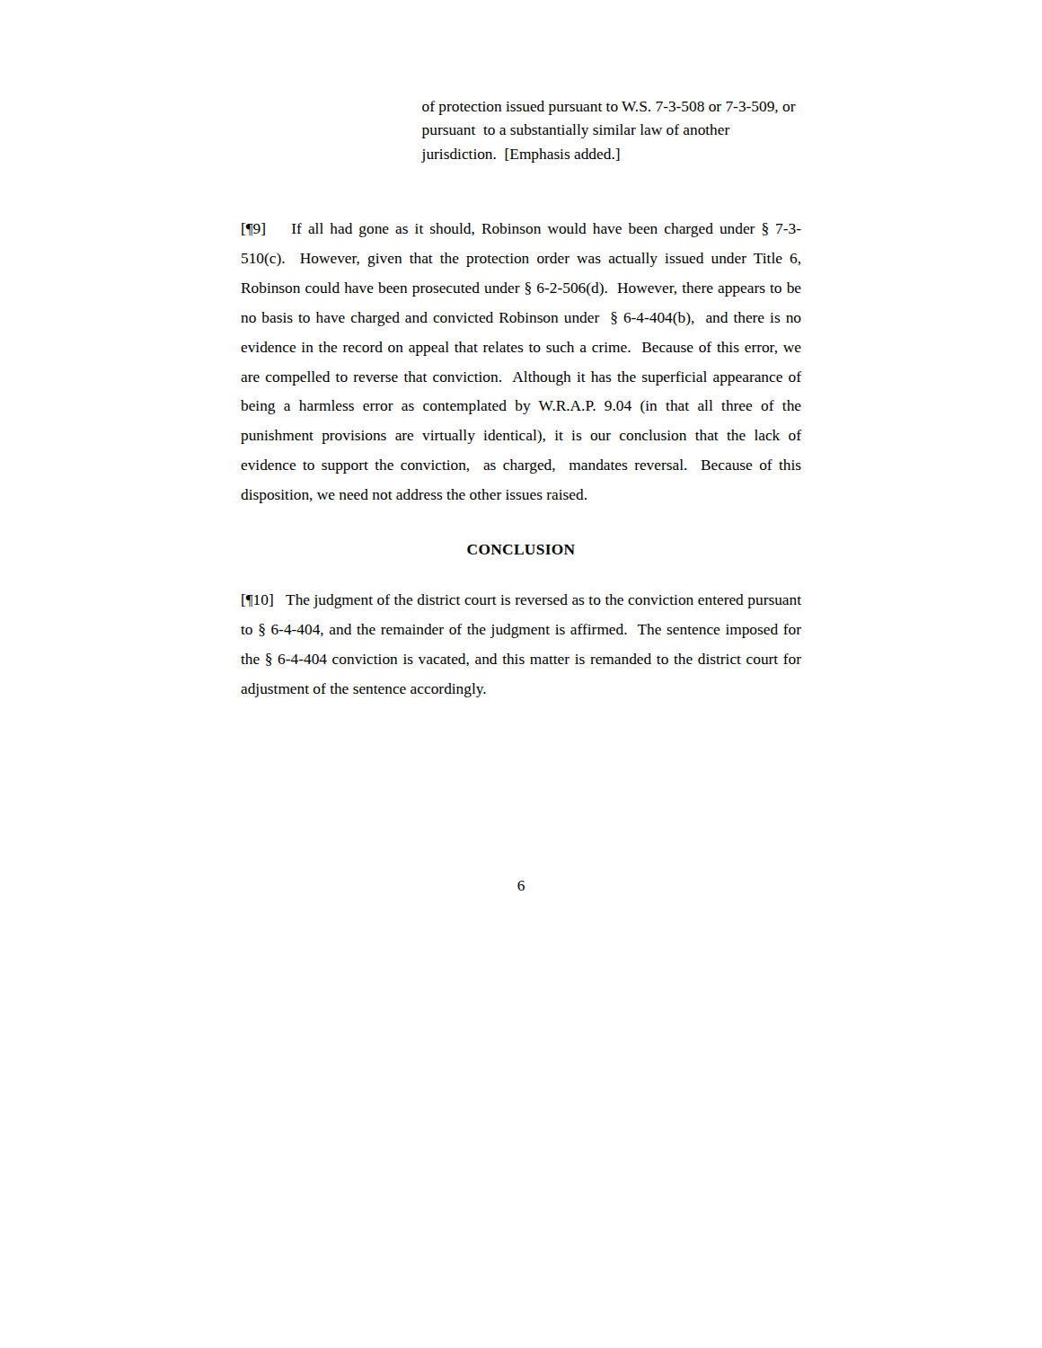of protection issued pursuant to W.S. 7-3-508 or 7-3-509, or pursuant to a substantially similar law of another jurisdiction. [Emphasis added.]
[¶9] If all had gone as it should, Robinson would have been charged under § 7-3-510(c). However, given that the protection order was actually issued under Title 6, Robinson could have been prosecuted under § 6-2-506(d). However, there appears to be no basis to have charged and convicted Robinson under § 6-4-404(b), and there is no evidence in the record on appeal that relates to such a crime. Because of this error, we are compelled to reverse that conviction. Although it has the superficial appearance of being a harmless error as contemplated by W.R.A.P. 9.04 (in that all three of the punishment provisions are virtually identical), it is our conclusion that the lack of evidence to support the conviction, as charged, mandates reversal. Because of this disposition, we need not address the other issues raised.
CONCLUSION
[¶10] The judgment of the district court is reversed as to the conviction entered pursuant to § 6-4-404, and the remainder of the judgment is affirmed. The sentence imposed for the § 6-4-404 conviction is vacated, and this matter is remanded to the district court for adjustment of the sentence accordingly.
6